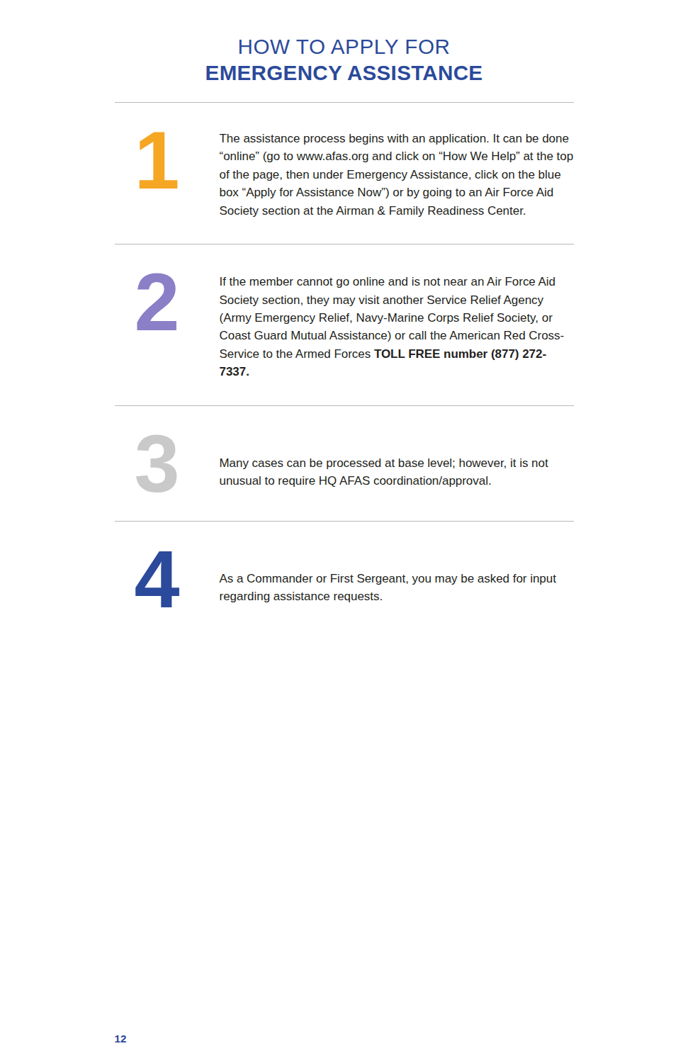How to Apply forEmergency Assistance
1
The assistance process begins with an application. It can be done “online” (go to www.afas.org and click on “How We Help” at the top of the page, then under Emergency Assistance, click on the blue box “Apply for Assistance Now”) or by going to an Air Force Aid Society section at the Airman & Family Readiness Center.
2
If the member cannot go online and is not near an Air Force Aid Society section, they may visit another Service Relief Agency (Army Emergency Relief, Navy-Marine Corps Relief Society, or Coast Guard Mutual Assistance) or call the American Red Cross-Service to the Armed Forces TOLL FREE number (877) 272-7337.
3
Many cases can be processed at base level; however, it is not unusual to require HQ AFAS coordination/approval.
4
As a Commander or First Sergeant, you may be asked for input regarding assistance requests.
12